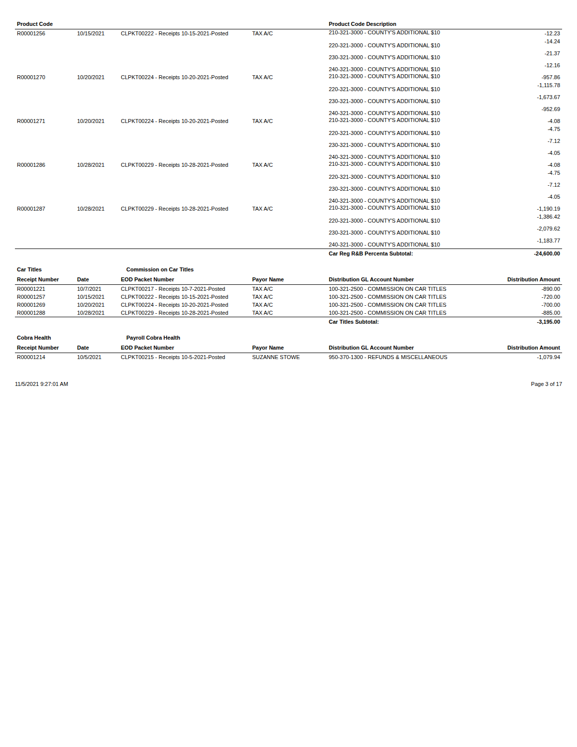| Product Code | Product Code Description |
| --- | --- |
| R00001256 | 10/15/2021 | CLPKT00222 - Receipts 10-15-2021-Posted | TAX A/C | 210-321-3000 - COUNTY'S ADDITIONAL $10 | -12.23 |
| | | | | 220-321-3000 - COUNTY'S ADDITIONAL $10 | -14.24 |
| | | | | 230-321-3000 - COUNTY'S ADDITIONAL $10 | -21.37 |
| | | | | 240-321-3000 - COUNTY'S ADDITIONAL $10 | -12.16 |
| R00001270 | 10/20/2021 | CLPKT00224 - Receipts 10-20-2021-Posted | TAX A/C | 210-321-3000 - COUNTY'S ADDITIONAL $10 | -957.86 |
| | | | | 220-321-3000 - COUNTY'S ADDITIONAL $10 | -1,115.78 |
| | | | | 230-321-3000 - COUNTY'S ADDITIONAL $10 | -1,673.67 |
| | | | | 240-321-3000 - COUNTY'S ADDITIONAL $10 | -952.69 |
| R00001271 | 10/20/2021 | CLPKT00224 - Receipts 10-20-2021-Posted | TAX A/C | 210-321-3000 - COUNTY'S ADDITIONAL $10 | -4.08 |
| | | | | 220-321-3000 - COUNTY'S ADDITIONAL $10 | -4.75 |
| | | | | 230-321-3000 - COUNTY'S ADDITIONAL $10 | -7.12 |
| | | | | 240-321-3000 - COUNTY'S ADDITIONAL $10 | -4.05 |
| R00001286 | 10/28/2021 | CLPKT00229 - Receipts 10-28-2021-Posted | TAX A/C | 210-321-3000 - COUNTY'S ADDITIONAL $10 | -4.08 |
| | | | | 220-321-3000 - COUNTY'S ADDITIONAL $10 | -4.75 |
| | | | | 230-321-3000 - COUNTY'S ADDITIONAL $10 | -7.12 |
| | | | | 240-321-3000 - COUNTY'S ADDITIONAL $10 | -4.05 |
| R00001287 | 10/28/2021 | CLPKT00229 - Receipts 10-28-2021-Posted | TAX A/C | 210-321-3000 - COUNTY'S ADDITIONAL $10 | -1,190.19 |
| | | | | 220-321-3000 - COUNTY'S ADDITIONAL $10 | -1,386.42 |
| | | | | 230-321-3000 - COUNTY'S ADDITIONAL $10 | -2,079.62 |
| | | | | 240-321-3000 - COUNTY'S ADDITIONAL $10 | -1,183.77 |
| | Car Reg R&B Percenta Subtotal: | -24,600.00 |
| Car Titles | Commission on Car Titles |
| Receipt Number | Date | EOD Packet Number | Payor Name | Distribution GL Account Number | Distribution Amount |
| --- | --- | --- | --- | --- | --- |
| R00001221 | 10/7/2021 | CLPKT00217 - Receipts 10-7-2021-Posted | TAX A/C | 100-321-2500 - COMMISSION ON CAR TITLES | -890.00 |
| R00001257 | 10/15/2021 | CLPKT00222 - Receipts 10-15-2021-Posted | TAX A/C | 100-321-2500 - COMMISSION ON CAR TITLES | -720.00 |
| R00001269 | 10/20/2021 | CLPKT00224 - Receipts 10-20-2021-Posted | TAX A/C | 100-321-2500 - COMMISSION ON CAR TITLES | -700.00 |
| R00001288 | 10/28/2021 | CLPKT00229 - Receipts 10-28-2021-Posted | TAX A/C | 100-321-2500 - COMMISSION ON CAR TITLES | -885.00 |
| | Car Titles Subtotal: | -3,195.00 |
| Cobra Health | Payroll Cobra Health |
| Receipt Number | Date | EOD Packet Number | Payor Name | Distribution GL Account Number | Distribution Amount |
| --- | --- | --- | --- | --- | --- |
| R00001214 | 10/5/2021 | CLPKT00215 - Receipts 10-5-2021-Posted | SUZANNE STOWE | 950-370-1300 - REFUNDS & MISCELLANEOUS | -1,079.94 |
11/5/2021 9:27:01 AM Page 3 of 17